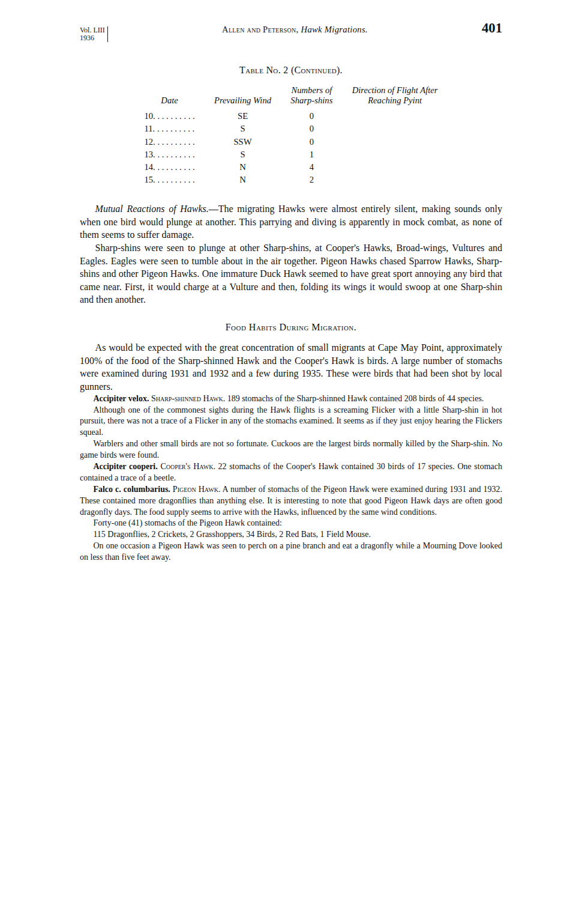Vol. LIII
1936
Allen and Peterson, Hawk Migrations.
401
Table No. 2 (Continued).
| Date | Prevailing Wind | Numbers of Sharp-shins | Direction of Flight After Reaching Pyint |
| --- | --- | --- | --- |
| 10. . . . . . . . . . | SE | 0 | |
| 11. . . . . . . . . . | S | 0 | |
| 12. . . . . . . . . . | SSW | 0 | |
| 13. . . . . . . . . . | S | 1 | |
| 14. . . . . . . . . . | N | 4 | |
| 15. . . . . . . . . . | N | 2 | |
Mutual Reactions of Hawks.—The migrating Hawks were almost entirely silent, making sounds only when one bird would plunge at another. This parrying and diving is apparently in mock combat, as none of them seems to suffer damage.
Sharp-shins were seen to plunge at other Sharp-shins, at Cooper's Hawks, Broad-wings, Vultures and Eagles. Eagles were seen to tumble about in the air together. Pigeon Hawks chased Sparrow Hawks, Sharp-shins and other Pigeon Hawks. One immature Duck Hawk seemed to have great sport annoying any bird that came near. First, it would charge at a Vulture and then, folding its wings it would swoop at one Sharp-shin and then another.
Food Habits During Migration.
As would be expected with the great concentration of small migrants at Cape May Point, approximately 100% of the food of the Sharp-shinned Hawk and the Cooper's Hawk is birds. A large number of stomachs were examined during 1931 and 1932 and a few during 1935. These were birds that had been shot by local gunners.
Accipiter velox. Sharp-shinned Hawk. 189 stomachs of the Sharp-shinned Hawk contained 208 birds of 44 species.
Although one of the commonest sights during the Hawk flights is a screaming Flicker with a little Sharp-shin in hot pursuit, there was not a trace of a Flicker in any of the stomachs examined. It seems as if they just enjoy hearing the Flickers squeal.
Warblers and other small birds are not so fortunate. Cuckoos are the largest birds normally killed by the Sharp-shin. No game birds were found.
Accipiter cooperi. Cooper's Hawk. 22 stomachs of the Cooper's Hawk contained 30 birds of 17 species. One stomach contained a trace of a beetle.
Falco c. columbarius. Pigeon Hawk. A number of stomachs of the Pigeon Hawk were examined during 1931 and 1932. These contained more dragonflies than anything else. It is interesting to note that good Pigeon Hawk days are often good dragonfly days. The food supply seems to arrive with the Hawks, influenced by the same wind conditions.
Forty-one (41) stomachs of the Pigeon Hawk contained:
115 Dragonflies, 2 Crickets, 2 Grasshoppers, 34 Birds, 2 Red Bats, 1 Field Mouse.
On one occasion a Pigeon Hawk was seen to perch on a pine branch and eat a dragonfly while a Mourning Dove looked on less than five feet away.